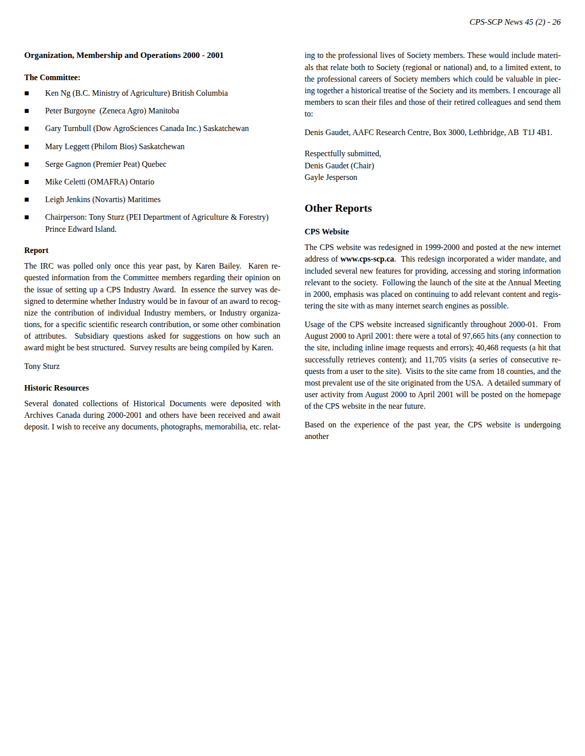CPS-SCP News 45 (2) - 26
Organization, Membership and Operations 2000 - 2001
The Committee:
Ken Ng (B.C. Ministry of Agriculture) British Columbia
Peter Burgoyne (Zeneca Agro) Manitoba
Gary Turnbull (Dow AgroSciences Canada Inc.) Saskatchewan
Mary Leggett (Philom Bios) Saskatchewan
Serge Gagnon (Premier Peat) Quebec
Mike Celetti (OMAFRA) Ontario
Leigh Jenkins (Novartis) Maritimes
Chairperson: Tony Sturz (PEI Department of Agriculture & Forestry) Prince Edward Island.
Report
The IRC was polled only once this year past, by Karen Bailey. Karen requested information from the Committee members regarding their opinion on the issue of setting up a CPS Industry Award. In essence the survey was designed to determine whether Industry would be in favour of an award to recognize the contribution of individual Industry members, or Industry organizations, for a specific scientific research contribution, or some other combination of attributes. Subsidiary questions asked for suggestions on how such an award might be best structured. Survey results are being compiled by Karen.
Tony Sturz
Historic Resources
Several donated collections of Historical Documents were deposited with Archives Canada during 2000-2001 and others have been received and await deposit. I wish to receive any documents, photographs, memorabilia, etc. relating to the professional lives of Society members. These would include materials that relate both to Society (regional or national) and, to a limited extent, to the professional careers of Society members which could be valuable in piecing together a historical treatise of the Society and its members. I encourage all members to scan their files and those of their retired colleagues and send them to:
Denis Gaudet, AAFC Research Centre, Box 3000, Lethbridge, AB T1J 4B1.
Respectfully submitted,
Denis Gaudet (Chair)
Gayle Jesperson
Other Reports
CPS Website
The CPS website was redesigned in 1999-2000 and posted at the new internet address of www.cps-scp.ca. This redesign incorporated a wider mandate, and included several new features for providing, accessing and storing information relevant to the society. Following the launch of the site at the Annual Meeting in 2000, emphasis was placed on continuing to add relevant content and registering the site with as many internet search engines as possible.
Usage of the CPS website increased significantly throughout 2000-01. From August 2000 to April 2001: there were a total of 97,665 hits (any connection to the site, including inline image requests and errors); 40,468 requests (a hit that successfully retrieves content); and 11,705 visits (a series of consecutive requests from a user to the site). Visits to the site came from 18 counties, and the most prevalent use of the site originated from the USA. A detailed summary of user activity from August 2000 to April 2001 will be posted on the homepage of the CPS website in the near future.
Based on the experience of the past year, the CPS website is undergoing another